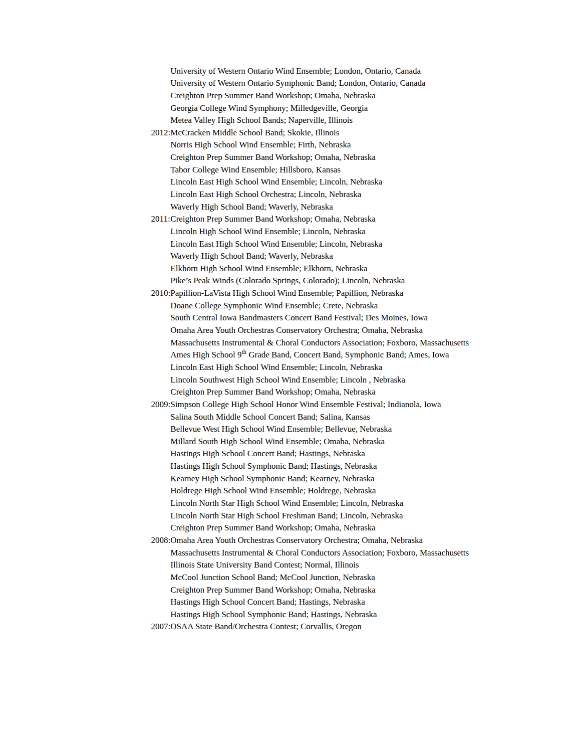| | University of Western Ontario Wind Ensemble; London, Ontario, Canada University of Western Ontario Symphonic Band; London, Ontario, Canada Creighton Prep Summer Band Workshop; Omaha, Nebraska Georgia College Wind Symphony; Milledgeville, Georgia Metea Valley High School Bands; Naperville, Illinois |
| 2012: | McCracken Middle School Band; Skokie, Illinois Norris High School Wind Ensemble; Firth, Nebraska Creighton Prep Summer Band Workshop; Omaha, Nebraska Tabor College Wind Ensemble; Hillsboro, Kansas Lincoln East High School Wind Ensemble; Lincoln, Nebraska Lincoln East High School Orchestra; Lincoln, Nebraska Waverly High School Band; Waverly, Nebraska |
| 2011: | Creighton Prep Summer Band Workshop; Omaha, Nebraska Lincoln High School Wind Ensemble; Lincoln, Nebraska Lincoln East High School Wind Ensemble; Lincoln, Nebraska Waverly High School Band; Waverly, Nebraska Elkhorn High School Wind Ensemble; Elkhorn, Nebraska Pike’s Peak Winds (Colorado Springs, Colorado); Lincoln, Nebraska |
| 2010: | Papillion-LaVista High School Wind Ensemble; Papillion, Nebraska Doane College Symphonic Wind Ensemble; Crete, Nebraska South Central Iowa Bandmasters Concert Band Festival; Des Moines, Iowa Omaha Area Youth Orchestras Conservatory Orchestra; Omaha, Nebraska Massachusetts Instrumental & Choral Conductors Association; Foxboro, Massachusetts Ames High School 9 th Grade Band, Concert Band, Symphonic Band; Ames, Iowa Lincoln East High School Wind Ensemble; Lincoln, Nebraska Lincoln Southwest High School Wind Ensemble; Lincoln , Nebraska Creighton Prep Summer Band Workshop; Omaha, Nebraska |
| 2009: | Simpson College High School Honor Wind Ensemble Festival; Indianola, Iowa Salina South Middle School Concert Band; Salina, Kansas Bellevue West High School Wind Ensemble; Bellevue, Nebraska Millard South High School Wind Ensemble; Omaha, Nebraska Hastings High School Concert Band; Hastings, Nebraska Hastings High School Symphonic Band; Hastings, Nebraska Kearney High School Symphonic Band; Kearney, Nebraska Holdrege High School Wind Ensemble; Holdrege, Nebraska Lincoln North Star High School Wind Ensemble; Lincoln, Nebraska Lincoln North Star High School Freshman Band; Lincoln, Nebraska Creighton Prep Summer Band Workshop; Omaha, Nebraska |
| 2008: | Omaha Area Youth Orchestras Conservatory Orchestra; Omaha, Nebraska Massachusetts Instrumental & Choral Conductors Association; Foxboro, Massachusetts Illinois State University Band Contest; Normal, Illinois McCool Junction School Band; McCool Junction, Nebraska Creighton Prep Summer Band Workshop; Omaha, Nebraska Hastings High School Concert Band; Hastings, Nebraska Hastings High School Symphonic Band; Hastings, Nebraska |
| 2007: | OSAA State Band/Orchestra Contest; Corvallis, Oregon |